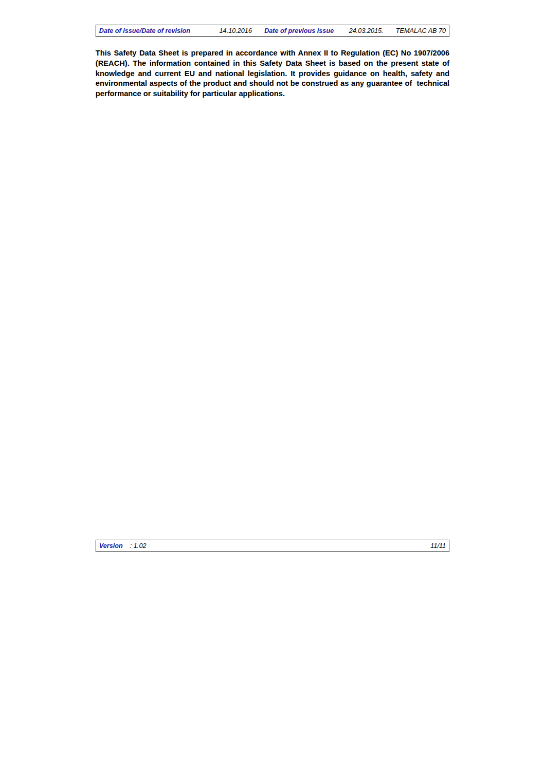Date of issue/Date of revision 14.10.2016 Date of previous issue 24.03.2015. TEMALAC AB 70
This Safety Data Sheet is prepared in accordance with Annex II to Regulation (EC) No 1907/2006 (REACH). The information contained in this Safety Data Sheet is based on the present state of knowledge and current EU and national legislation. It provides guidance on health, safety and environmental aspects of the product and should not be construed as any guarantee of technical performance or suitability for particular applications.
Version: 1.02 11/11